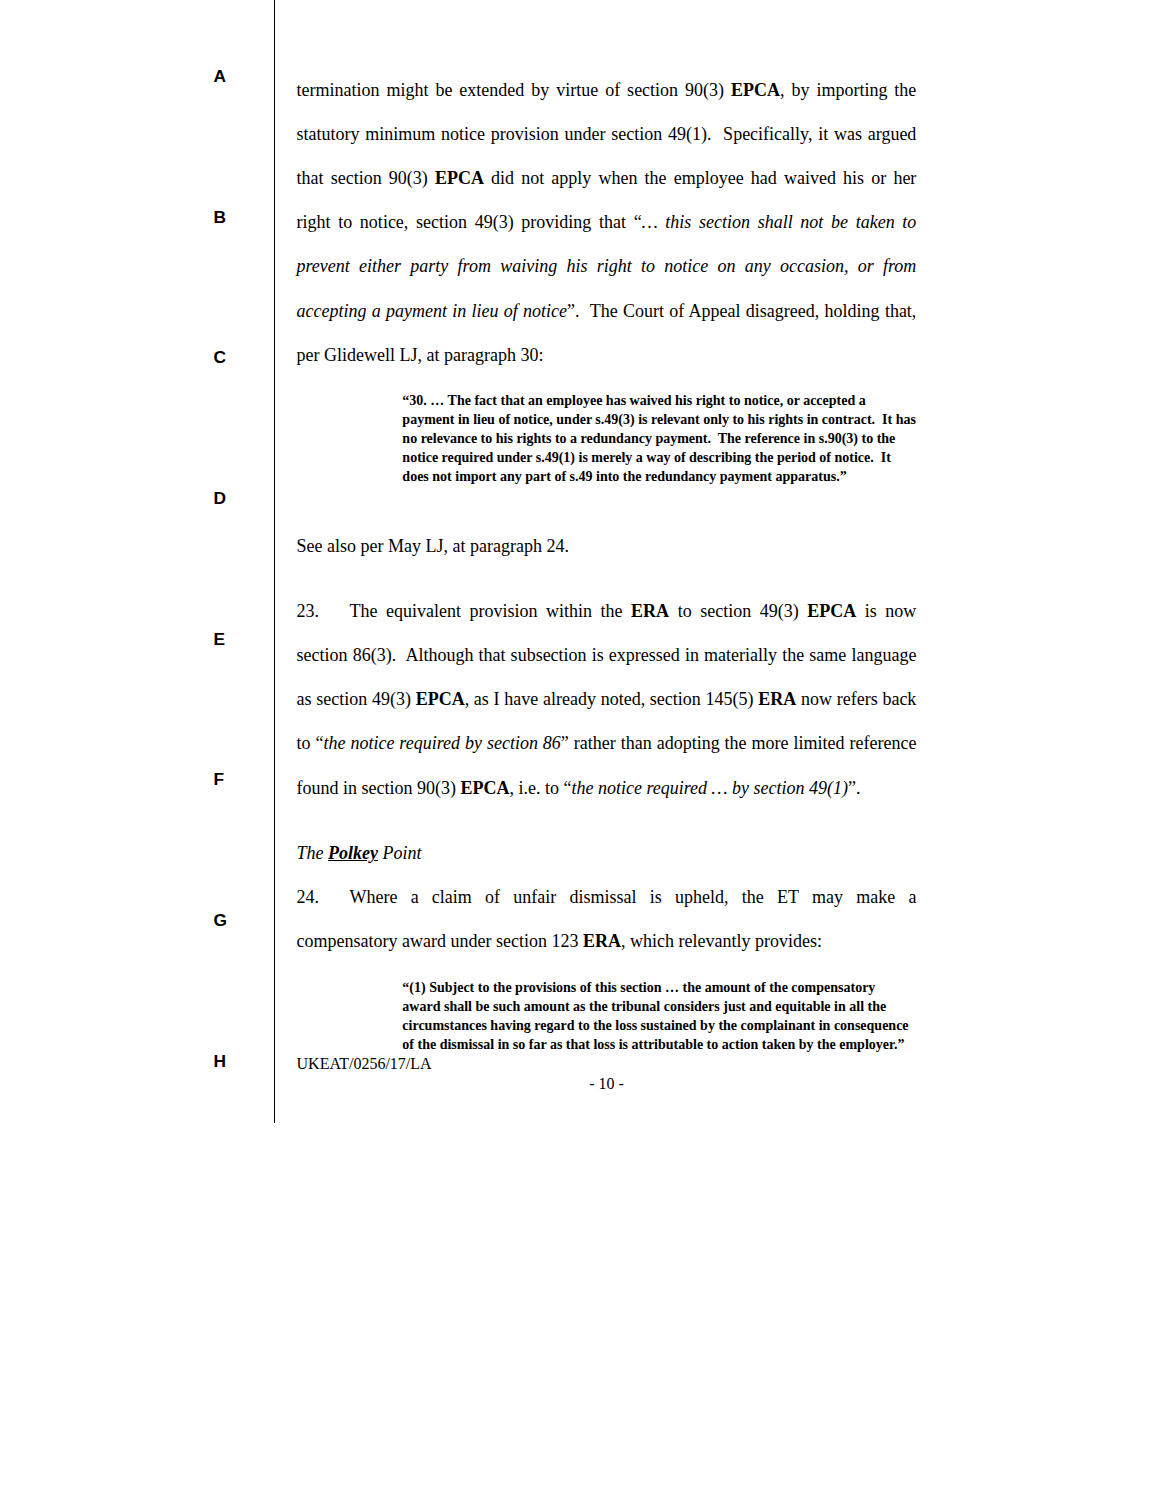A B C D E F G H
termination might be extended by virtue of section 90(3) EPCA, by importing the statutory minimum notice provision under section 49(1). Specifically, it was argued that section 90(3) EPCA did not apply when the employee had waived his or her right to notice, section 49(3) providing that “… this section shall not be taken to prevent either party from waiving his right to notice on any occasion, or from accepting a payment in lieu of notice”. The Court of Appeal disagreed, holding that, per Glidewell LJ, at paragraph 30:
“30. … The fact that an employee has waived his right to notice, or accepted a payment in lieu of notice, under s.49(3) is relevant only to his rights in contract. It has no relevance to his rights to a redundancy payment. The reference in s.90(3) to the notice required under s.49(1) is merely a way of describing the period of notice. It does not import any part of s.49 into the redundancy payment apparatus.”
See also per May LJ, at paragraph 24.
23. The equivalent provision within the ERA to section 49(3) EPCA is now section 86(3). Although that subsection is expressed in materially the same language as section 49(3) EPCA, as I have already noted, section 145(5) ERA now refers back to “the notice required by section 86” rather than adopting the more limited reference found in section 90(3) EPCA, i.e. to “the notice required … by section 49(1)”.
The Polkey Point
24. Where a claim of unfair dismissal is upheld, the ET may make a compensatory award under section 123 ERA, which relevantly provides:
“(1) Subject to the provisions of this section … the amount of the compensatory award shall be such amount as the tribunal considers just and equitable in all the circumstances having regard to the loss sustained by the complainant in consequence of the dismissal in so far as that loss is attributable to action taken by the employer.”
UKEAT/0256/17/LA
- 10 -